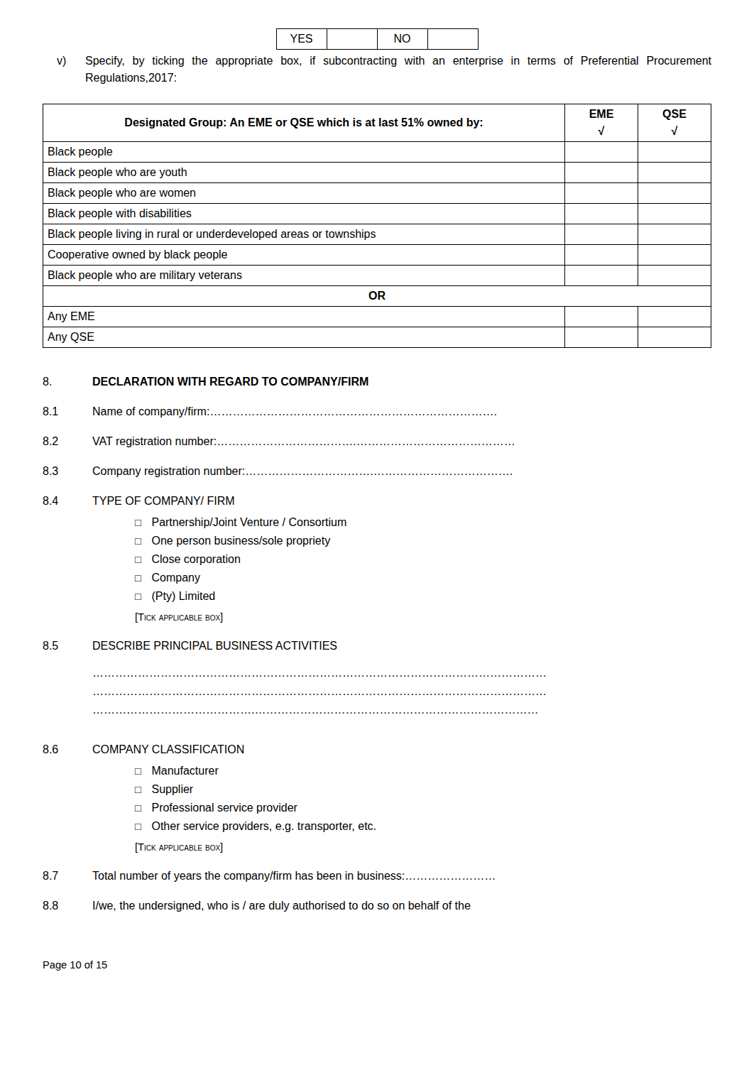| YES | | NO | |
v)
Specify, by ticking the appropriate box, if subcontracting with an enterprise in terms of Preferential Procurement Regulations,2017:
| Designated Group: An EME or QSE which is at last 51% owned by: | EME √ | QSE √ |
| --- | --- | --- |
| Black people | | |
| Black people who are youth | | |
| Black people who are women | | |
| Black people with disabilities | | |
| Black people living in rural or underdeveloped areas or townships | | |
| Cooperative owned by black people | | |
| Black people who are military veterans | | |
| OR |
| Any EME | | |
| Any QSE | | |
8.
DECLARATION WITH REGARD TO COMPANY/FIRM
8.1
Name of company/firm:………………………………………………………………….
8.2
VAT registration number:……………………………….……………………………………
8.3
Company registration number:…………………………….……………………………….
8.4
TYPE OF COMPANY/ FIRM
Partnership/Joint Venture / Consortium
One person business/sole propriety
Close corporation
Company
(Pty) Limited
[Tick applicable box]
8.5
DESCRIBE PRINCIPAL BUSINESS ACTIVITIES
…………………………………………………………………………………………………………
…………………………………………………………………………………………………………
…………………………………….…………………………………………………………………
8.6
COMPANY CLASSIFICATION
Manufacturer
Supplier
Professional service provider
Other service providers, e.g. transporter, etc.
[Tick applicable box]
8.7
Total number of years the company/firm has been in business:……………………
8.8
I/we, the undersigned, who is / are duly authorised to do so on behalf of the
Page 10 of 15